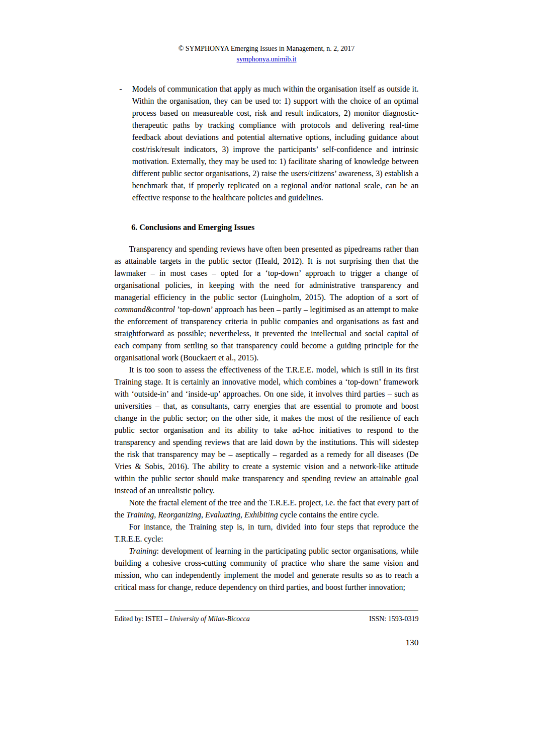© SYMPHONYA Emerging Issues in Management, n. 2, 2017 symphonya.unimib.it
Models of communication that apply as much within the organisation itself as outside it. Within the organisation, they can be used to: 1) support with the choice of an optimal process based on measureable cost, risk and result indicators, 2) monitor diagnostic-therapeutic paths by tracking compliance with protocols and delivering real-time feedback about deviations and potential alternative options, including guidance about cost/risk/result indicators, 3) improve the participants’ self-confidence and intrinsic motivation. Externally, they may be used to: 1) facilitate sharing of knowledge between different public sector organisations, 2) raise the users/citizens’ awareness, 3) establish a benchmark that, if properly replicated on a regional and/or national scale, can be an effective response to the healthcare policies and guidelines.
6. Conclusions and Emerging Issues
Transparency and spending reviews have often been presented as pipedreams rather than as attainable targets in the public sector (Heald, 2012). It is not surprising then that the lawmaker – in most cases – opted for a ‘top-down’ approach to trigger a change of organisational policies, in keeping with the need for administrative transparency and managerial efficiency in the public sector (Luingholm, 2015). The adoption of a sort of command&control ’top-down’ approach has been – partly – legitimised as an attempt to make the enforcement of transparency criteria in public companies and organisations as fast and straightforward as possible; nevertheless, it prevented the intellectual and social capital of each company from settling so that transparency could become a guiding principle for the organisational work (Bouckaert et al., 2015).
It is too soon to assess the effectiveness of the T.R.E.E. model, which is still in its first Training stage. It is certainly an innovative model, which combines a ‘top-down’ framework with ‘outside-in’ and ‘inside-up’ approaches. On one side, it involves third parties – such as universities – that, as consultants, carry energies that are essential to promote and boost change in the public sector; on the other side, it makes the most of the resilience of each public sector organisation and its ability to take ad-hoc initiatives to respond to the transparency and spending reviews that are laid down by the institutions. This will sidestep the risk that transparency may be – aseptically – regarded as a remedy for all diseases (De Vries & Sobis, 2016). The ability to create a systemic vision and a network-like attitude within the public sector should make transparency and spending review an attainable goal instead of an unrealistic policy.
Note the fractal element of the tree and the T.R.E.E. project, i.e. the fact that every part of the Training, Reorganizing, Evaluating, Exhibiting cycle contains the entire cycle.
For instance, the Training step is, in turn, divided into four steps that reproduce the T.R.E.E. cycle:
Training: development of learning in the participating public sector organisations, while building a cohesive cross-cutting community of practice who share the same vision and mission, who can independently implement the model and generate results so as to reach a critical mass for change, reduce dependency on third parties, and boost further innovation;
Edited by: ISTEI – University of Milan-Bicocca ISSN: 1593-0319
130